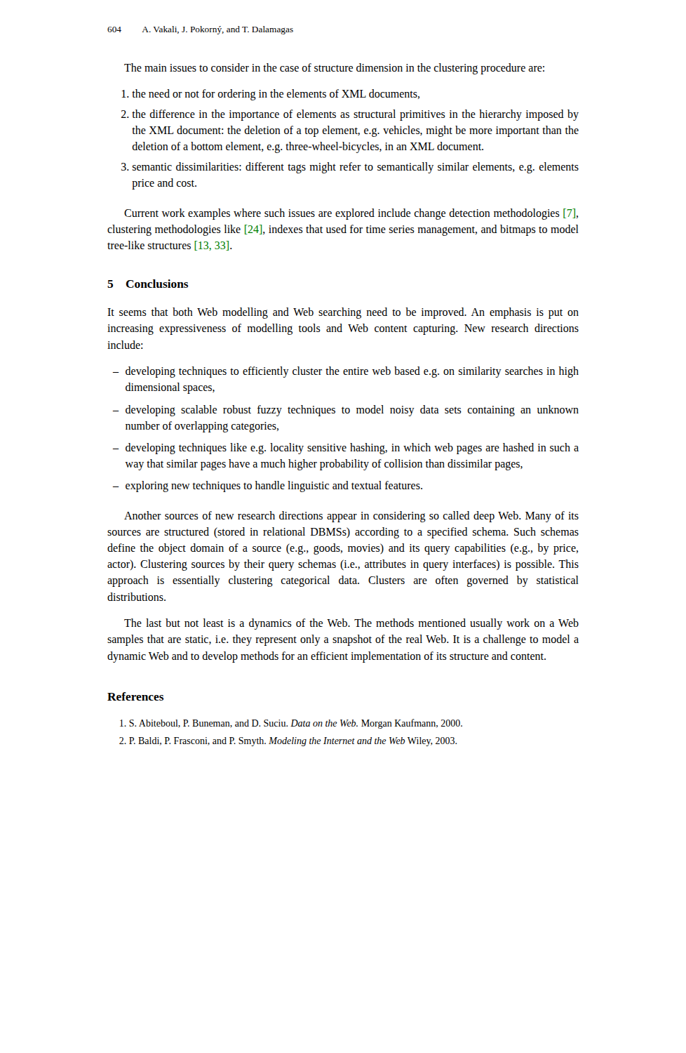604 A. Vakali, J. Pokorný, and T. Dalamagas
The main issues to consider in the case of structure dimension in the clustering procedure are:
the need or not for ordering in the elements of XML documents,
the difference in the importance of elements as structural primitives in the hierarchy imposed by the XML document: the deletion of a top element, e.g. vehicles, might be more important than the deletion of a bottom element, e.g. three-wheel-bicycles, in an XML document.
semantic dissimilarities: different tags might refer to semantically similar elements, e.g. elements price and cost.
Current work examples where such issues are explored include change detection methodologies [7], clustering methodologies like [24], indexes that used for time series management, and bitmaps to model tree-like structures [13, 33].
5 Conclusions
It seems that both Web modelling and Web searching need to be improved. An emphasis is put on increasing expressiveness of modelling tools and Web content capturing. New research directions include:
developing techniques to efficiently cluster the entire web based e.g. on similarity searches in high dimensional spaces,
developing scalable robust fuzzy techniques to model noisy data sets containing an unknown number of overlapping categories,
developing techniques like e.g. locality sensitive hashing, in which web pages are hashed in such a way that similar pages have a much higher probability of collision than dissimilar pages,
exploring new techniques to handle linguistic and textual features.
Another sources of new research directions appear in considering so called deep Web. Many of its sources are structured (stored in relational DBMSs) according to a specified schema. Such schemas define the object domain of a source (e.g., goods, movies) and its query capabilities (e.g., by price, actor). Clustering sources by their query schemas (i.e., attributes in query interfaces) is possible. This approach is essentially clustering categorical data. Clusters are often governed by statistical distributions.
The last but not least is a dynamics of the Web. The methods mentioned usually work on a Web samples that are static, i.e. they represent only a snapshot of the real Web. It is a challenge to model a dynamic Web and to develop methods for an efficient implementation of its structure and content.
References
S. Abiteboul, P. Buneman, and D. Suciu. Data on the Web. Morgan Kaufmann, 2000.
P. Baldi, P. Frasconi, and P. Smyth. Modeling the Internet and the Web Wiley, 2003.